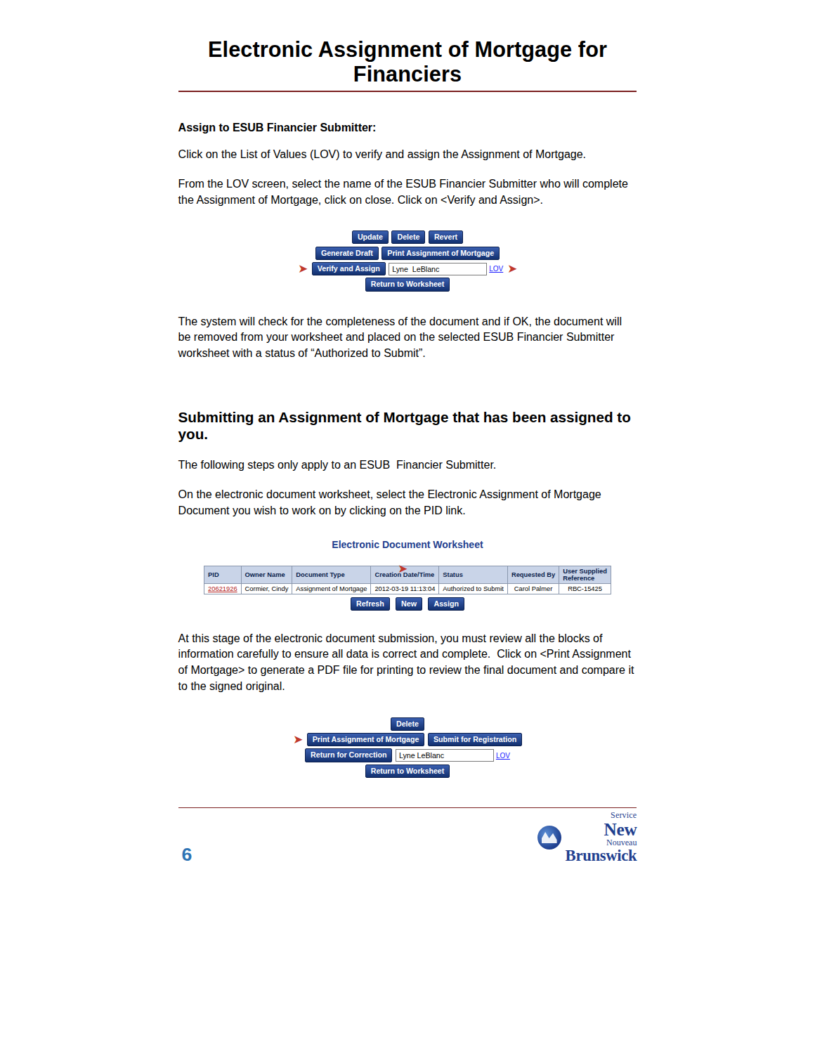Electronic Assignment of Mortgage for Financiers
Assign to ESUB Financier Submitter:
Click on the List of Values (LOV) to verify and assign the Assignment of Mortgage.
From the LOV screen, select the name of the ESUB Financier Submitter who will complete the Assignment of Mortgage, click on close. Click on <Verify and Assign>.
Update Delete Revert
Generate Draft Print Assignment of Mortgage
➤Verify and Assign Lyne LeBlanc LOV➤
Return to Worksheet
The system will check for the completeness of the document and if OK, the document will be removed from your worksheet and placed on the selected ESUB Financier Submitter worksheet with a status of “Authorized to Submit”.
Submitting an Assignment of Mortgage that has been assigned to you.
The following steps only apply to an ESUB Financier Submitter.
On the electronic document worksheet, select the Electronic Assignment of Mortgage Document you wish to work on by clicking on the PID link.
Electronic Document Worksheet
➤
| PID | Owner Name | Document Type | Creation Date/Time | Status | Requested By | User Supplied Reference |
| --- | --- | --- | --- | --- | --- | --- |
| 20621926 | Cormier, Cindy | Assignment of Mortgage | 2012-03-19 11:13:04 | Authorized to Submit | Carol Palmer | RBC-15425 |
Refresh New Assign
At this stage of the electronic document submission, you must review all the blocks of information carefully to ensure all data is correct and complete. Click on <Print Assignment of Mortgage> to generate a PDF file for printing to review the final document and compare it to the signed original.
Delete
➤Print Assignment of Mortgage Submit for Registration
Return for Correction Lyne LeBlanc LOV
Return to Worksheet
6
Service
NewNouveau
Brunswick